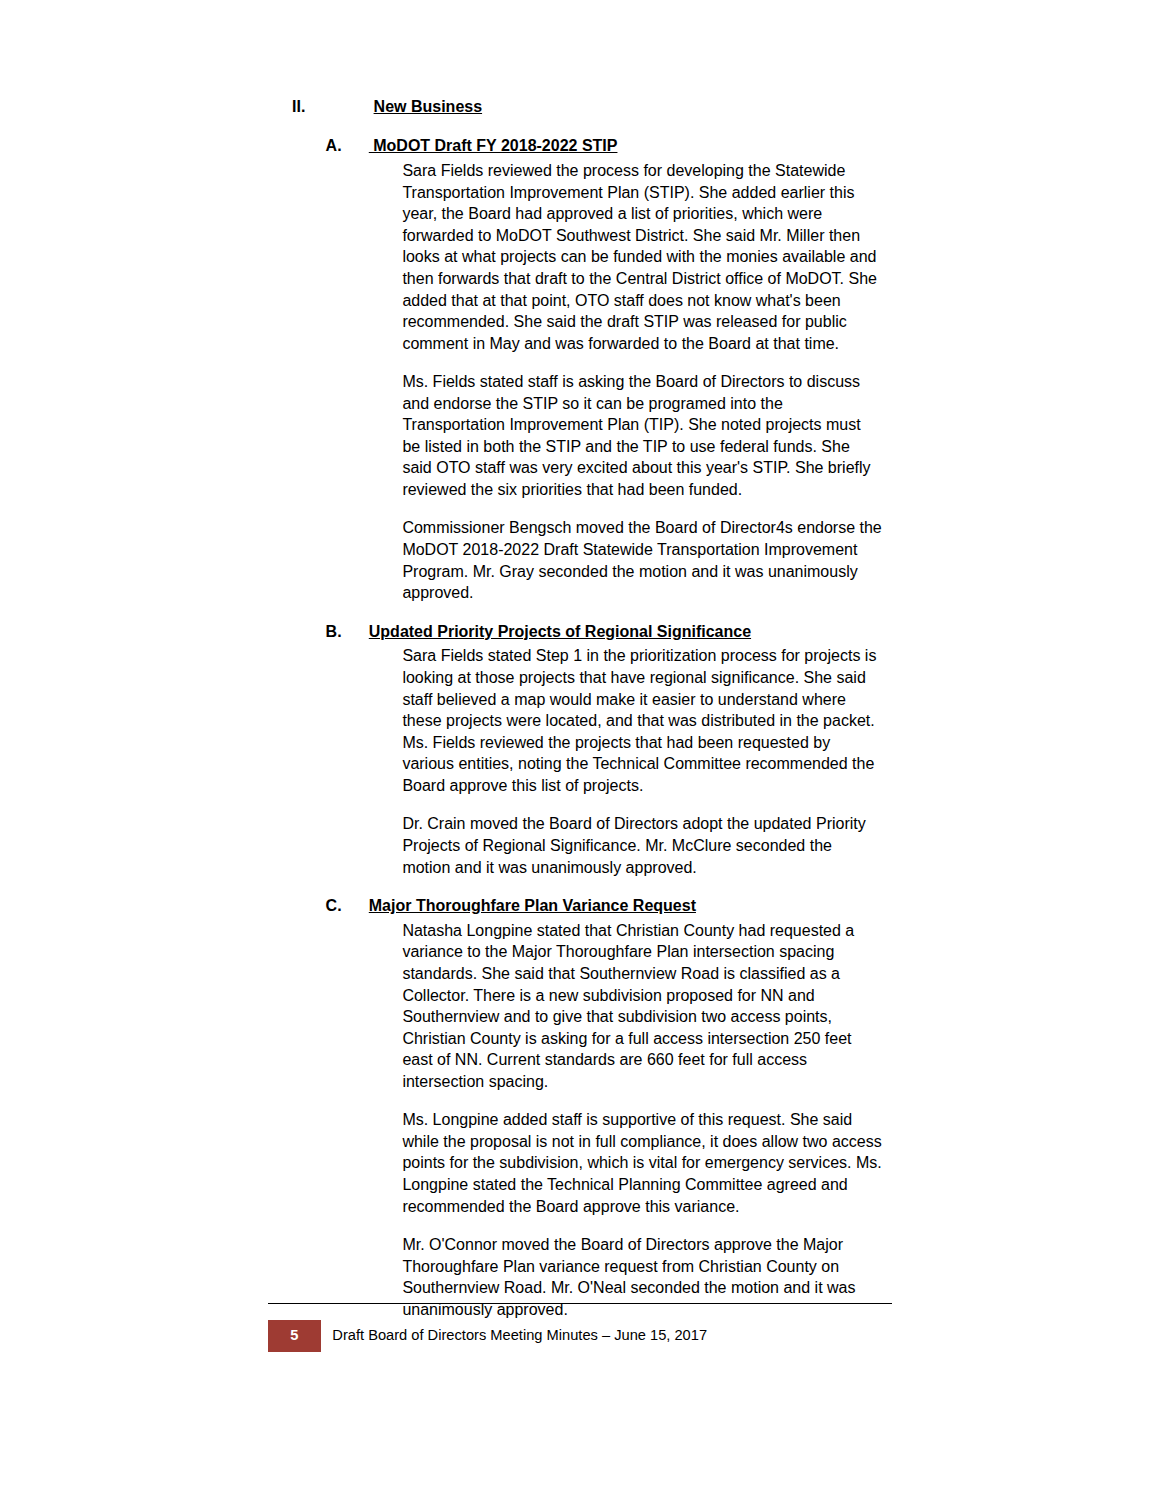II.
New Business
A.
MoDOT Draft FY 2018-2022 STIP
Sara Fields reviewed the process for developing the Statewide Transportation Improvement Plan (STIP). She added earlier this year, the Board had approved a list of priorities, which were forwarded to MoDOT Southwest District. She said Mr. Miller then looks at what projects can be funded with the monies available and then forwards that draft to the Central District office of MoDOT. She added that at that point, OTO staff does not know what's been recommended. She said the draft STIP was released for public comment in May and was forwarded to the Board at that time.
Ms. Fields stated staff is asking the Board of Directors to discuss and endorse the STIP so it can be programed into the Transportation Improvement Plan (TIP). She noted projects must be listed in both the STIP and the TIP to use federal funds. She said OTO staff was very excited about this year's STIP. She briefly reviewed the six priorities that had been funded.
Commissioner Bengsch moved the Board of Director4s endorse the MoDOT 2018-2022 Draft Statewide Transportation Improvement Program. Mr. Gray seconded the motion and it was unanimously approved.
B.
Updated Priority Projects of Regional Significance
Sara Fields stated Step 1 in the prioritization process for projects is looking at those projects that have regional significance. She said staff believed a map would make it easier to understand where these projects were located, and that was distributed in the packet. Ms. Fields reviewed the projects that had been requested by various entities, noting the Technical Committee recommended the Board approve this list of projects.
Dr. Crain moved the Board of Directors adopt the updated Priority Projects of Regional Significance. Mr. McClure seconded the motion and it was unanimously approved.
C.
Major Thoroughfare Plan Variance Request
Natasha Longpine stated that Christian County had requested a variance to the Major Thoroughfare Plan intersection spacing standards. She said that Southernview Road is classified as a Collector. There is a new subdivision proposed for NN and Southernview and to give that subdivision two access points, Christian County is asking for a full access intersection 250 feet east of NN. Current standards are 660 feet for full access intersection spacing.
Ms. Longpine added staff is supportive of this request. She said while the proposal is not in full compliance, it does allow two access points for the subdivision, which is vital for emergency services. Ms. Longpine stated the Technical Planning Committee agreed and recommended the Board approve this variance.
Mr. O'Connor moved the Board of Directors approve the Major Thoroughfare Plan variance request from Christian County on Southernview Road. Mr. O'Neal seconded the motion and it was unanimously approved.
5
Draft Board of Directors Meeting Minutes – June 15, 2017